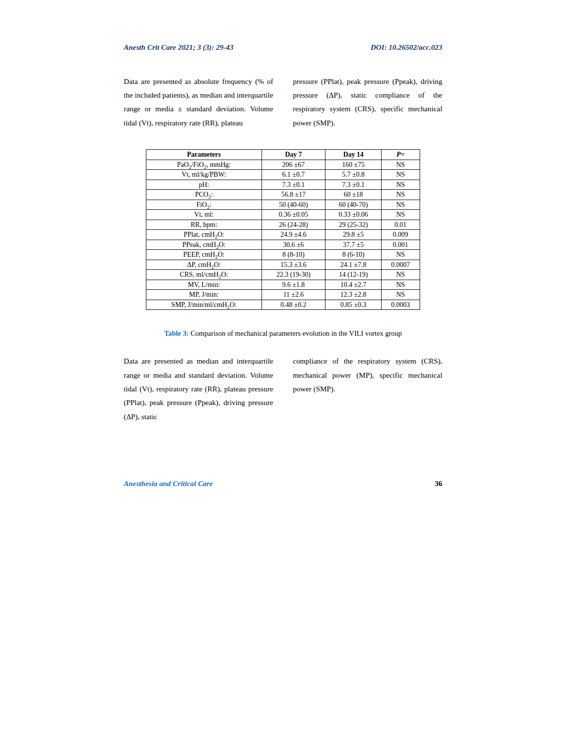Anesth Crit Care 2021; 3 (3): 29-43
DOI: 10.26502/acc.023
Data are presented as absolute frequency (% of the included patients), as median and interquartile range or media ± standard deviation. Volume tidal (Vt), respiratory rate (RR), plateau
pressure (PPlat), peak pressure (Ppeak), driving pressure (ΔP), static compliance of the respiratory system (CRS), specific mechanical power (SMP).
| Parameters | Day 7 | Day 14 | P= |
| --- | --- | --- | --- |
| PaO 2 /FiO 2 , mmHg: | 206 ±67 | 160 ±75 | NS |
| Vt, ml/kg/PBW: | 6.1 ±0.7 | 5.7 ±0.8 | NS |
| pH: | 7.3 ±0.1 | 7.3 ±0.1 | NS |
| PCO 2 : | 56.8 ±17 | 60 ±18 | NS |
| FiO 2 : | 50 (40-60) | 60 (40-70) | NS |
| Vt, ml: | 0.36 ±0.05 | 0.33 ±0.06 | NS |
| RR, bpm: | 26 (24-28) | 29 (25-32) | 0.01 |
| PPlat, cmH 2 O: | 24.9 ±4.6 | 29.8 ±5 | 0.009 |
| PPeak, cmH 2 O: | 30.6 ±6 | 37.7 ±5 | 0.001 |
| PEEP, cmH 2 O: | 8 (8-10) | 8 (6-10) | NS |
| ΔP, cmH 2 O: | 15.3 ±3.6 | 24.1 ±7.8 | 0.0007 |
| CRS, ml/cmH 2 O: | 22.3 (19-30) | 14 (12-19) | NS |
| MV, L/min: | 9.6 ±1.8 | 10.4 ±2.7 | NS |
| MP, J/min: | 11 ±2.6 | 12.3 ±2.8 | NS |
| SMP, J/min/ml/cmH 2 O: | 0.48 ±0.2 | 0.85 ±0.3 | 0.0003 |
Table 3: Comparison of mechanical parameters evolution in the VILI vortex group
Data are presented as median and interquartile range or media and standard deviation. Volume tidal (Vt), respiratory rate (RR), plateau pressure (PPlat), peak pressure (Ppeak), driving pressure (ΔP), static
compliance of the respiratory system (CRS), mechanical power (MP), specific mechanical power (SMP).
Anesthesia and Critical Care
36